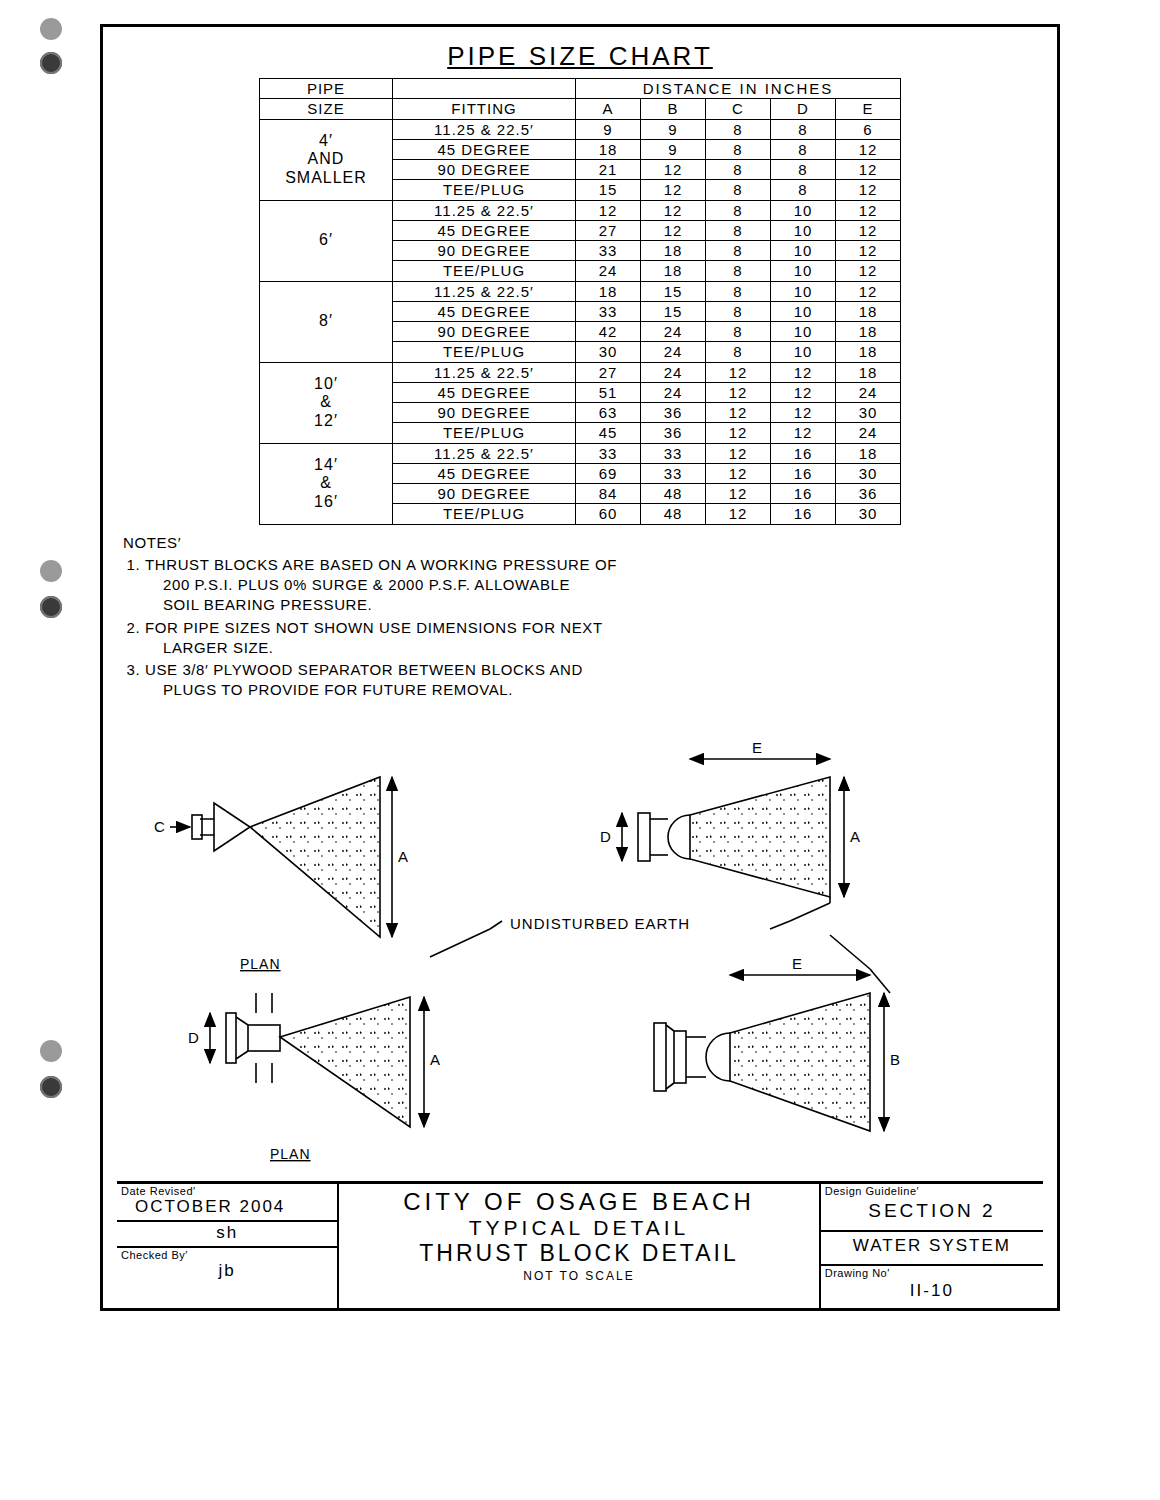PIPE SIZE CHART
| PIPE | | DISTANCE IN INCHES |
| --- | --- | --- |
| SIZE | FITTING | A | B | C | D | E |
| 4′ AND SMALLER | 11.25 & 22.5′ | 9 | 9 | 8 | 8 | 6 |
| 45 DEGREE | 18 | 9 | 8 | 8 | 12 |
| 90 DEGREE | 21 | 12 | 8 | 8 | 12 |
| TEE/PLUG | 15 | 12 | 8 | 8 | 12 |
| 6′ | 11.25 & 22.5′ | 12 | 12 | 8 | 10 | 12 |
| 45 DEGREE | 27 | 12 | 8 | 10 | 12 |
| 90 DEGREE | 33 | 18 | 8 | 10 | 12 |
| TEE/PLUG | 24 | 18 | 8 | 10 | 12 |
| 8′ | 11.25 & 22.5′ | 18 | 15 | 8 | 10 | 12 |
| 45 DEGREE | 33 | 15 | 8 | 10 | 18 |
| 90 DEGREE | 42 | 24 | 8 | 10 | 18 |
| TEE/PLUG | 30 | 24 | 8 | 10 | 18 |
| 10′ & 12′ | 11.25 & 22.5′ | 27 | 24 | 12 | 12 | 18 |
| 45 DEGREE | 51 | 24 | 12 | 12 | 24 |
| 90 DEGREE | 63 | 36 | 12 | 12 | 30 |
| TEE/PLUG | 45 | 36 | 12 | 12 | 24 |
| 14′ & 16′ | 11.25 & 22.5′ | 33 | 33 | 12 | 16 | 18 |
| 45 DEGREE | 69 | 33 | 12 | 16 | 30 |
| 90 DEGREE | 84 | 48 | 12 | 16 | 36 |
| TEE/PLUG | 60 | 48 | 12 | 16 | 30 |
NOTES′
THRUST BLOCKS ARE BASED ON A WORKING PRESSURE OF
200 P.S.I. PLUS 0% SURGE & 2000 P.S.F. ALLOWABLE
SOIL BEARING PRESSURE.
FOR PIPE SIZES NOT SHOWN USE DIMENSIONS FOR NEXT
LARGER SIZE.
USE 3/8′ PLYWOOD SEPARATOR BETWEEN BLOCKS AND
PLUGS TO PROVIDE FOR FUTURE REMOVAL.
C A PLAN D E A UNDISTURBED EARTH D A PLAN E B
Date Revised′
OCTOBER 2004
sh
Checked By′
jb
CITY OF OSAGE BEACH
TYPICAL DETAIL
THRUST BLOCK DETAIL
NOT TO SCALE
Design Guideline′
SECTION 2
WATER SYSTEM
Drawing No′
II-10